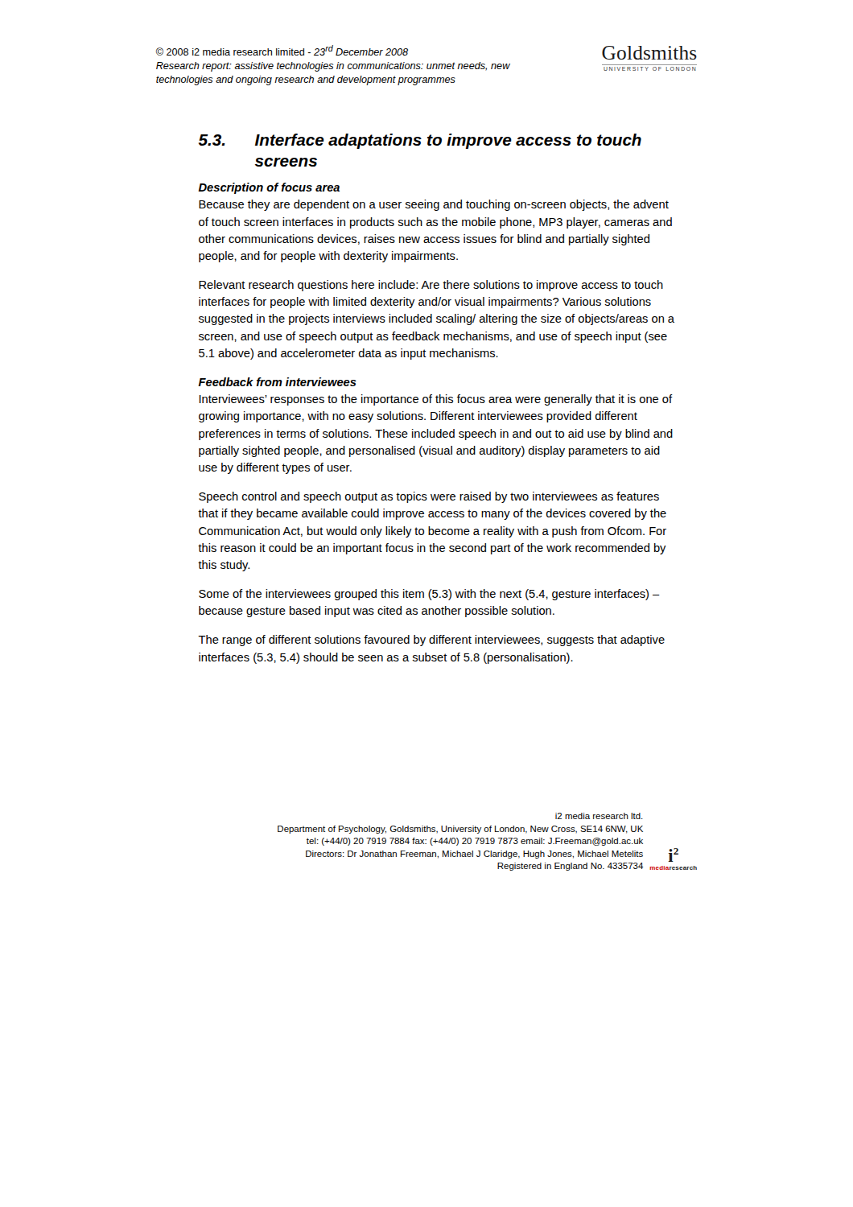© 2008 i2 media research limited - 23rd December 2008
Research report: assistive technologies in communications: unmet needs, new technologies and ongoing research and development programmes
Goldsmiths
UNIVERSITY OF LONDON
5.3. Interface adaptations to improve access to touch screens
Description of focus area
Because they are dependent on a user seeing and touching on-screen objects, the advent of touch screen interfaces in products such as the mobile phone, MP3 player, cameras and other communications devices, raises new access issues for blind and partially sighted people, and for people with dexterity impairments.
Relevant research questions here include: Are there solutions to improve access to touch interfaces for people with limited dexterity and/or visual impairments? Various solutions suggested in the projects interviews included scaling/ altering the size of objects/areas on a screen, and use of speech output as feedback mechanisms, and use of speech input (see 5.1 above) and accelerometer data as input mechanisms.
Feedback from interviewees
Interviewees’ responses to the importance of this focus area were generally that it is one of growing importance, with no easy solutions. Different interviewees provided different preferences in terms of solutions. These included speech in and out to aid use by blind and partially sighted people, and personalised (visual and auditory) display parameters to aid use by different types of user.
Speech control and speech output as topics were raised by two interviewees as features that if they became available could improve access to many of the devices covered by the Communication Act, but would only likely to become a reality with a push from Ofcom. For this reason it could be an important focus in the second part of the work recommended by this study.
Some of the interviewees grouped this item (5.3) with the next (5.4, gesture interfaces) – because gesture based input was cited as another possible solution.
The range of different solutions favoured by different interviewees, suggests that adaptive interfaces (5.3, 5.4) should be seen as a subset of 5.8 (personalisation).
i2 media research ltd.
Department of Psychology, Goldsmiths, University of London, New Cross, SE14 6NW, UK
tel: (+44/0) 20 7919 7884 fax: (+44/0) 20 7919 7873 email: J.Freeman@gold.ac.uk
Directors: Dr Jonathan Freeman, Michael J Claridge, Hugh Jones, Michael Metelits
Registered in England No. 4335734
i2
media research